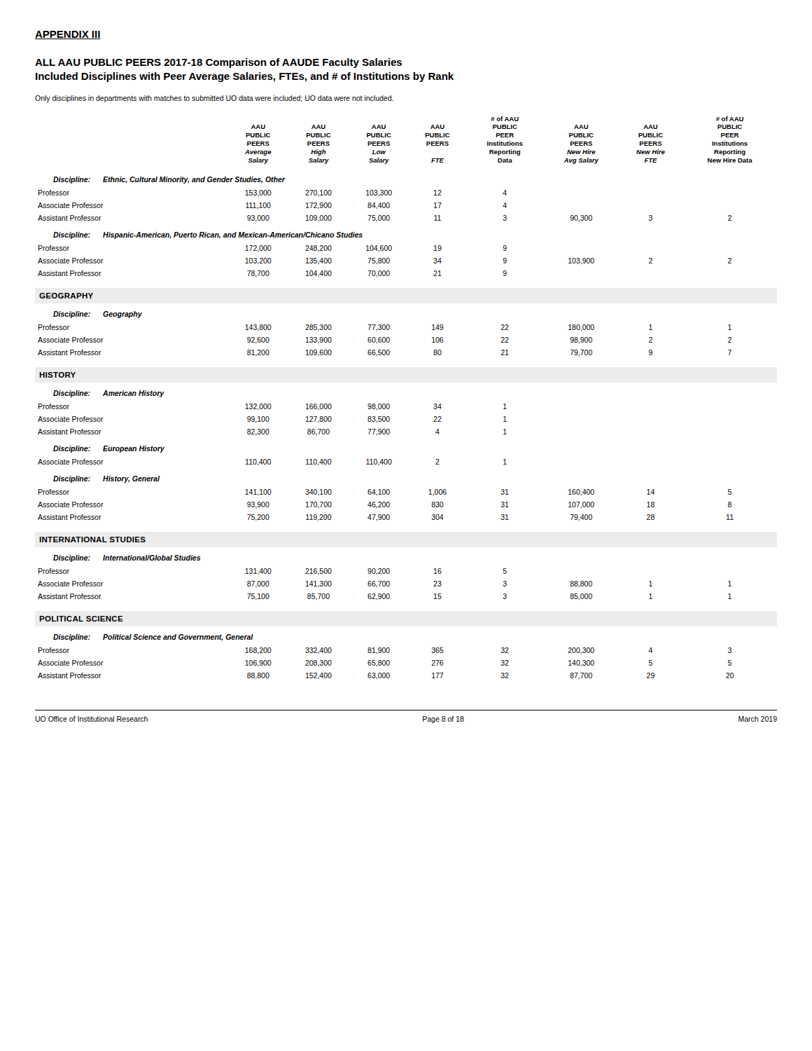APPENDIX III
ALL AAU PUBLIC PEERS 2017-18 Comparison of AAUDE Faculty Salaries
Included Disciplines with Peer Average Salaries, FTEs, and # of Institutions by Rank
Only disciplines in departments with matches to submitted UO data were included; UO data were not included.
| | AAU PUBLIC PEERS Average Salary | AAU PUBLIC PEERS High Salary | AAU PUBLIC PEERS Low Salary | AAU PUBLIC PEERS FTE | # of AAU PUBLIC PEER Institutions Reporting Data | AAU PUBLIC PEERS New Hire Avg Salary | AAU PUBLIC PEERS New Hire FTE | # of AAU PUBLIC PEER Institutions Reporting New Hire Data |
| --- | --- | --- | --- | --- | --- | --- | --- | --- |
| Discipline: Ethnic, Cultural Minority, and Gender Studies, Other |
| Professor | 153,000 | 270,100 | 103,300 | 12 | 4 | | | |
| Associate Professor | 111,100 | 172,900 | 84,400 | 17 | 4 | | | |
| Assistant Professor | 93,000 | 109,000 | 75,000 | 11 | 3 | 90,300 | 3 | 2 |
| Discipline: Hispanic-American, Puerto Rican, and Mexican-American/Chicano Studies |
| Professor | 172,000 | 248,200 | 104,600 | 19 | 9 | | | |
| Associate Professor | 103,200 | 135,400 | 75,800 | 34 | 9 | 103,900 | 2 | 2 |
| Assistant Professor | 78,700 | 104,400 | 70,000 | 21 | 9 | | | |
| GEOGRAPHY |
| Discipline: Geography |
| Professor | 143,800 | 285,300 | 77,300 | 149 | 22 | 180,000 | 1 | 1 |
| Associate Professor | 92,600 | 133,900 | 60,600 | 106 | 22 | 98,900 | 2 | 2 |
| Assistant Professor | 81,200 | 109,600 | 66,500 | 80 | 21 | 79,700 | 9 | 7 |
| HISTORY |
| Discipline: American History |
| Professor | 132,000 | 166,000 | 98,000 | 34 | 1 | | | |
| Associate Professor | 99,100 | 127,800 | 83,500 | 22 | 1 | | | |
| Assistant Professor | 82,300 | 86,700 | 77,900 | 4 | 1 | | | |
| Discipline: European History |
| Associate Professor | 110,400 | 110,400 | 110,400 | 2 | 1 | | | |
| Discipline: History, General |
| Professor | 141,100 | 340,100 | 64,100 | 1,006 | 31 | 160,400 | 14 | 5 |
| Associate Professor | 93,900 | 170,700 | 46,200 | 830 | 31 | 107,000 | 18 | 8 |
| Assistant Professor | 75,200 | 119,200 | 47,900 | 304 | 31 | 79,400 | 28 | 11 |
| INTERNATIONAL STUDIES |
| Discipline: International/Global Studies |
| Professor | 131,400 | 216,500 | 90,200 | 16 | 5 | | | |
| Associate Professor | 87,000 | 141,300 | 66,700 | 23 | 3 | 88,800 | 1 | 1 |
| Assistant Professor | 75,100 | 85,700 | 62,900 | 15 | 3 | 85,000 | 1 | 1 |
| POLITICAL SCIENCE |
| Discipline: Political Science and Government, General |
| Professor | 168,200 | 332,400 | 81,900 | 365 | 32 | 200,300 | 4 | 3 |
| Associate Professor | 106,900 | 208,300 | 65,800 | 276 | 32 | 140,300 | 5 | 5 |
| Assistant Professor | 88,800 | 152,400 | 63,000 | 177 | 32 | 87,700 | 29 | 20 |
UO Office of Institutional Research Page 8 of 18 March 2019